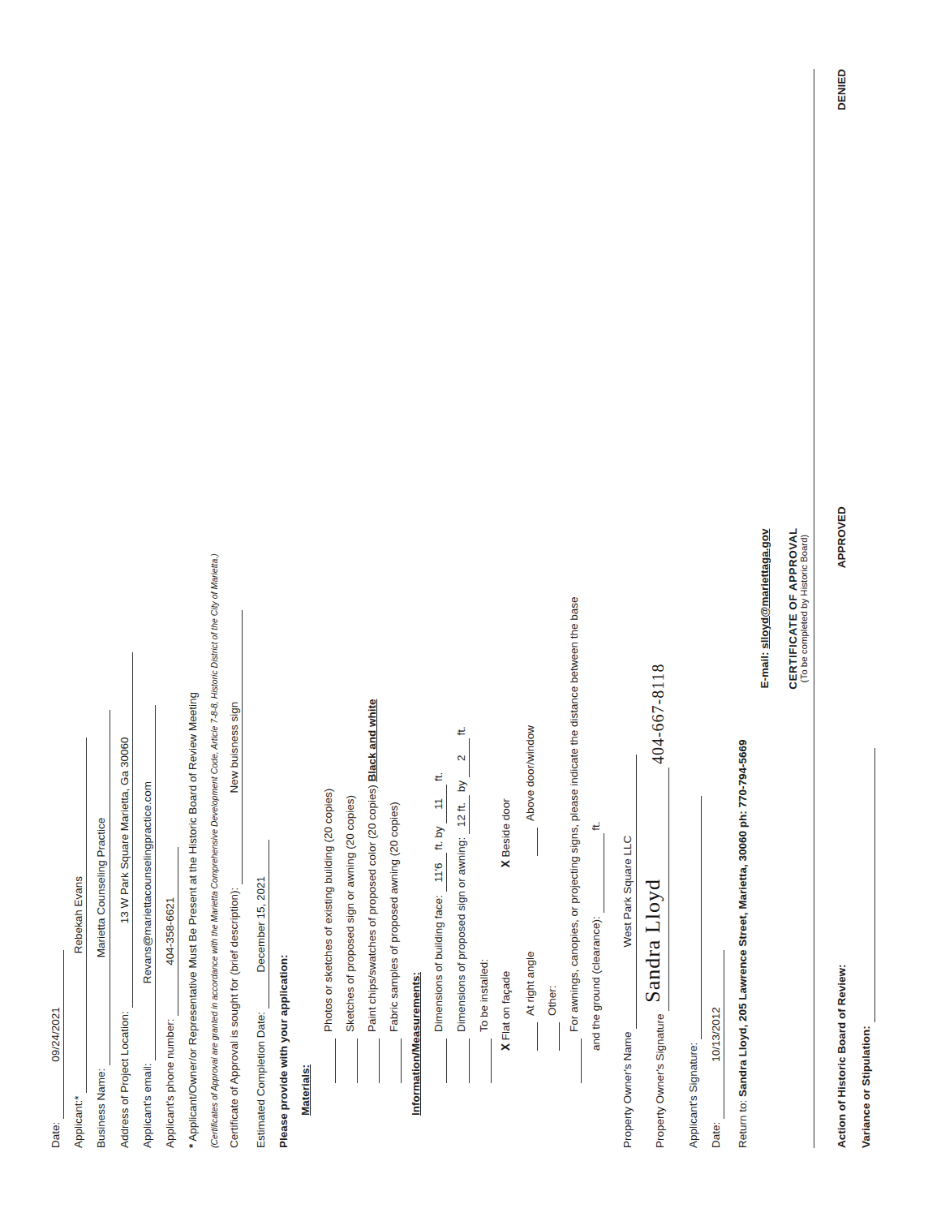Date: 09/24/2021
Applicant:* Rebekah Evans
Business Name: Marietta Counseling Practice
Address of Project Location: 13 W Park Square Marietta, Ga 30060
Applicant's email: Revans@mariettacounselingpractice.com
Applicant's phone number: 404-358-6621
* Applicant/Owner/or Representative Must Be Present at the Historic Board of Review Meeting
(Certificates of Approval are granted in accordance with the Marietta Comprehensive Development Code, Article 7-8-8, Historic District of the City of Marietta.)
Certificate of Approval is sought for (brief description): New buisness sign
Estimated Completion Date: December 15, 2021
Please provide with your application:
Materials:
Photos or sketches of existing building (20 copies)
Sketches of proposed sign or awning (20 copies)
Paint chips/swatches of proposed color (20 copies) Black and white
Fabric samples of proposed awning (20 copies)
Information/Measurements:
Dimensions of building face: 11'6 ft. by 11 ft.
Dimensions of proposed sign or awning: 12 ft. by 2 ft.
To be installed:
X Flat on façade X Beside door
At right angle Above door/window
Other:
For awnings, canopies, or projecting signs, please indicate the distance between the base
and the ground (clearance): ft.
Property Owner's Name West Park Square LLC
Property Owner's Signature Sandra Lloyd 404-667-8118
Applicant's Signature:
Date: 10/13/2012
Return to: Sandra Lloyd, 205 Lawrence Street, Marietta, 30060 ph: 770-794-5669
E-mail: slloyd@mariettaga.gov
CERTIFICATE OF APPROVAL
(To be completed by Historic Board)
Action of Historic Board of Review:
APPROVED
DENIED
Variance or Stipulation: